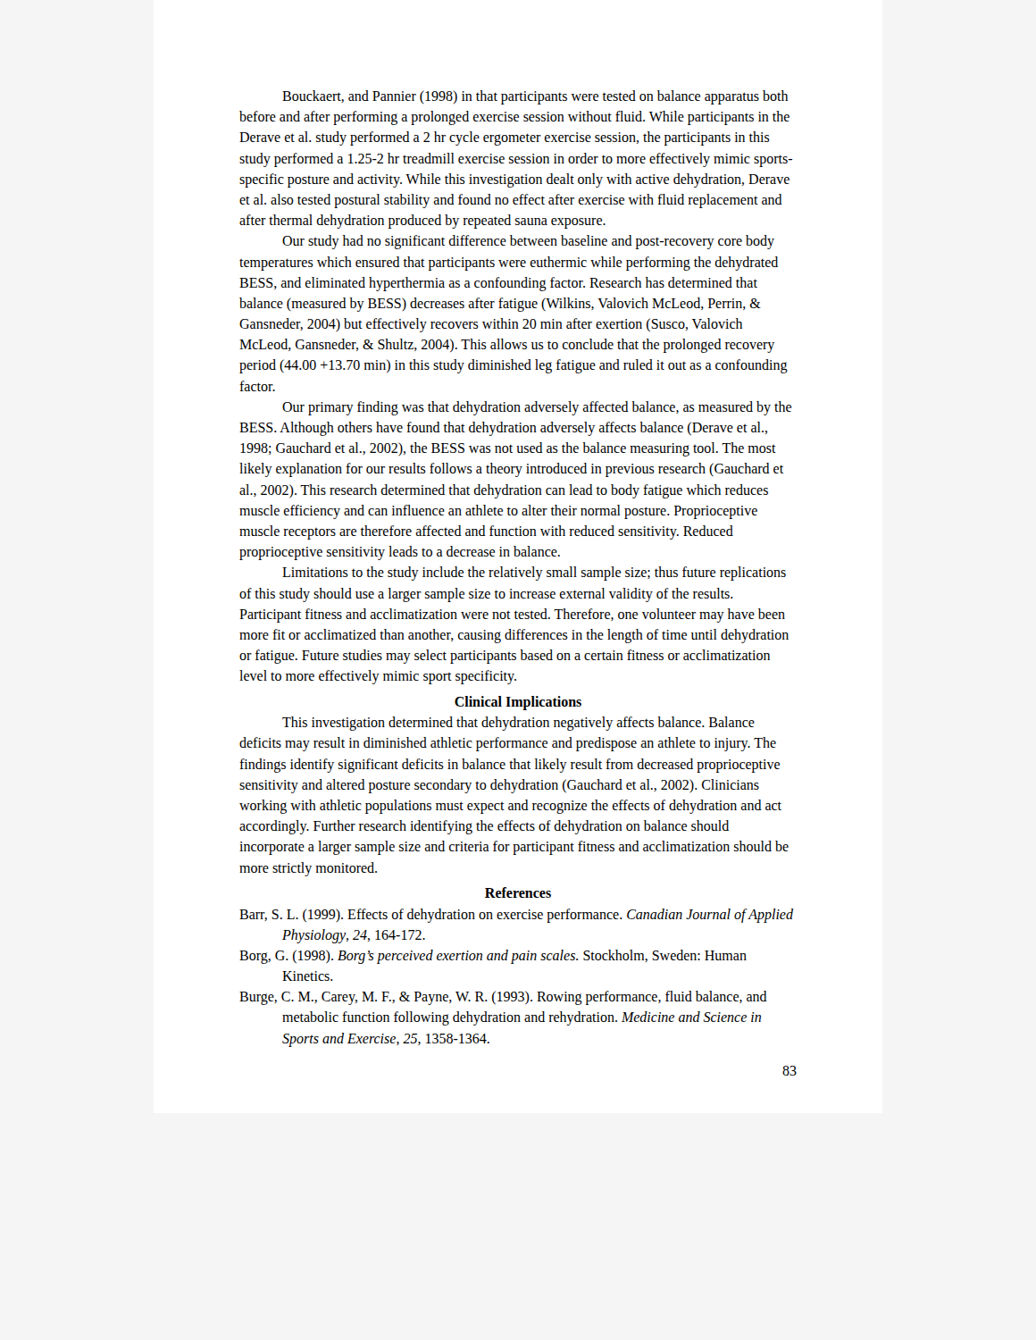Bouckaert, and Pannier (1998) in that participants were tested on balance apparatus both before and after performing a prolonged exercise session without fluid. While participants in the Derave et al. study performed a 2 hr cycle ergometer exercise session, the participants in this study performed a 1.25-2 hr treadmill exercise session in order to more effectively mimic sports-specific posture and activity. While this investigation dealt only with active dehydration, Derave et al. also tested postural stability and found no effect after exercise with fluid replacement and after thermal dehydration produced by repeated sauna exposure.
Our study had no significant difference between baseline and post-recovery core body temperatures which ensured that participants were euthermic while performing the dehydrated BESS, and eliminated hyperthermia as a confounding factor. Research has determined that balance (measured by BESS) decreases after fatigue (Wilkins, Valovich McLeod, Perrin, & Gansneder, 2004) but effectively recovers within 20 min after exertion (Susco, Valovich McLeod, Gansneder, & Shultz, 2004). This allows us to conclude that the prolonged recovery period (44.00 +13.70 min) in this study diminished leg fatigue and ruled it out as a confounding factor.
Our primary finding was that dehydration adversely affected balance, as measured by the BESS. Although others have found that dehydration adversely affects balance (Derave et al., 1998; Gauchard et al., 2002), the BESS was not used as the balance measuring tool. The most likely explanation for our results follows a theory introduced in previous research (Gauchard et al., 2002). This research determined that dehydration can lead to body fatigue which reduces muscle efficiency and can influence an athlete to alter their normal posture. Proprioceptive muscle receptors are therefore affected and function with reduced sensitivity. Reduced proprioceptive sensitivity leads to a decrease in balance.
Limitations to the study include the relatively small sample size; thus future replications of this study should use a larger sample size to increase external validity of the results. Participant fitness and acclimatization were not tested. Therefore, one volunteer may have been more fit or acclimatized than another, causing differences in the length of time until dehydration or fatigue. Future studies may select participants based on a certain fitness or acclimatization level to more effectively mimic sport specificity.
Clinical Implications
This investigation determined that dehydration negatively affects balance. Balance deficits may result in diminished athletic performance and predispose an athlete to injury. The findings identify significant deficits in balance that likely result from decreased proprioceptive sensitivity and altered posture secondary to dehydration (Gauchard et al., 2002). Clinicians working with athletic populations must expect and recognize the effects of dehydration and act accordingly. Further research identifying the effects of dehydration on balance should incorporate a larger sample size and criteria for participant fitness and acclimatization should be more strictly monitored.
References
Barr, S. L. (1999). Effects of dehydration on exercise performance. Canadian Journal of Applied Physiology, 24, 164-172.
Borg, G. (1998). Borg’s perceived exertion and pain scales. Stockholm, Sweden: Human Kinetics.
Burge, C. M., Carey, M. F., & Payne, W. R. (1993). Rowing performance, fluid balance, and metabolic function following dehydration and rehydration. Medicine and Science in Sports and Exercise, 25, 1358-1364.
83